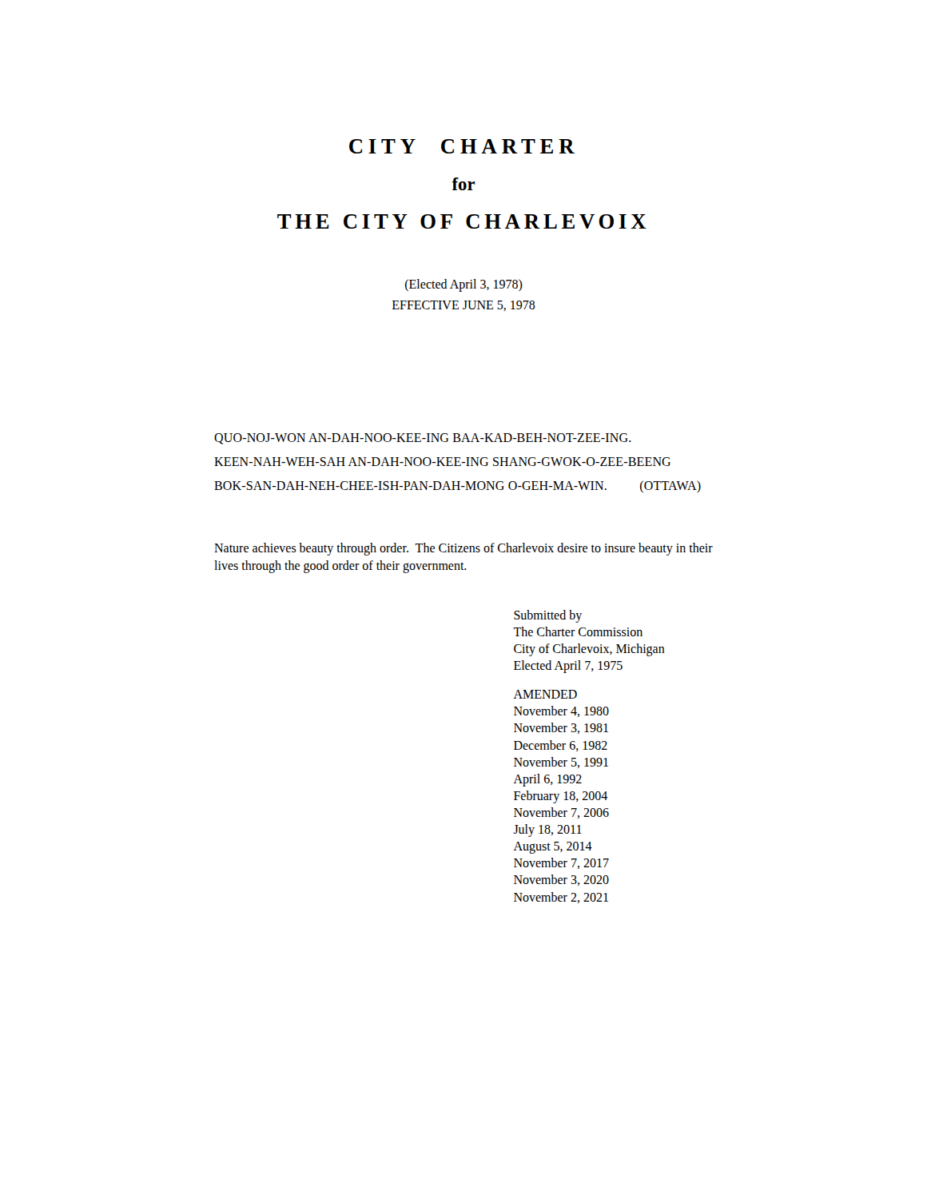CITY CHARTER for THE CITY OF CHARLEVOIX
(Elected April 3, 1978)
EFFECTIVE JUNE 5, 1978
QUO-NOJ-WON AN-DAH-NOO-KEE-ING BAA-KAD-BEH-NOT-ZEE-ING.
KEEN-NAH-WEH-SAH AN-DAH-NOO-KEE-ING SHANG-GWOK-O-ZEE-BEENG
BOK-SAN-DAH-NEH-CHEE-ISH-PAN-DAH-MONG O-GEH-MA-WIN. (OTTAWA)
Nature achieves beauty through order. The Citizens of Charlevoix desire to insure beauty in their lives through the good order of their government.
Submitted by
The Charter Commission
City of Charlevoix, Michigan
Elected April 7, 1975
AMENDED
November 4, 1980
November 3, 1981
December 6, 1982
November 5, 1991
April 6, 1992
February 18, 2004
November 7, 2006
July 18, 2011
August 5, 2014
November 7, 2017
November 3, 2020
November 2, 2021